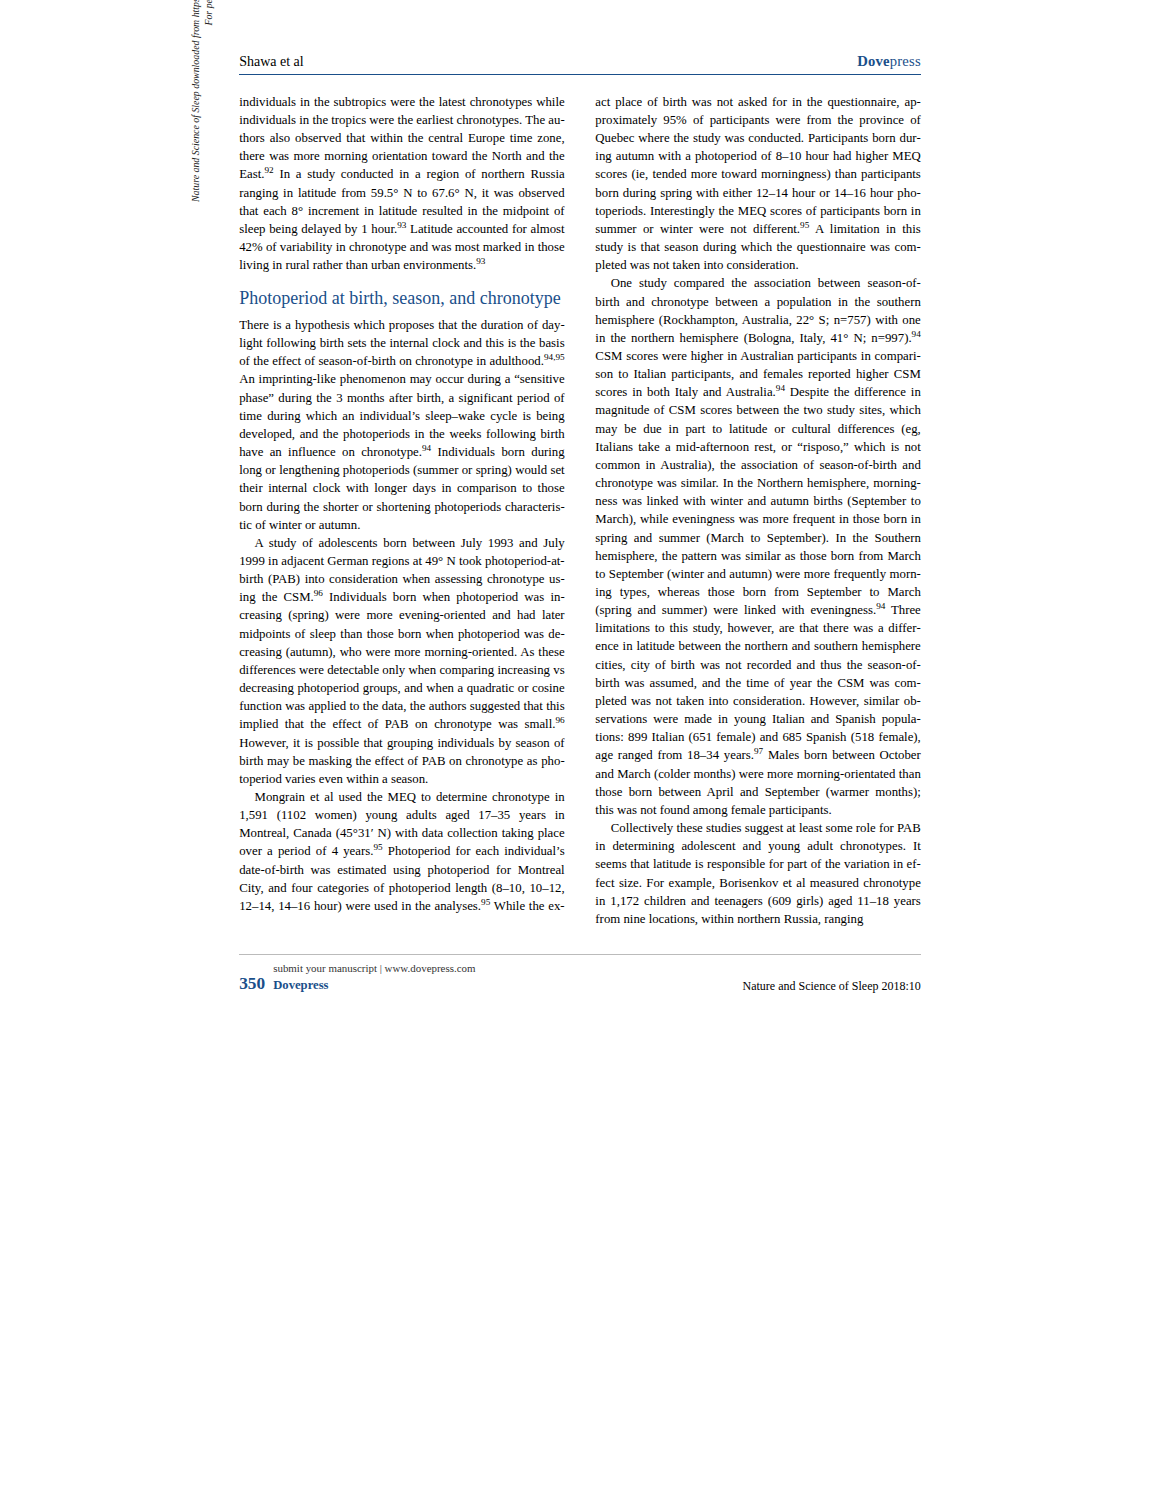Nature and Science of Sleep downloaded from https://www.dovepress.com/ by 194.66.32.10 on 12-Jun-2019 For personal use only.
Shawa et al Dove press
individuals in the subtropics were the latest chronotypes while individuals in the tropics were the earliest chronotypes. The authors also observed that within the central Europe time zone, there was more morning orientation toward the North and the East.92 In a study conducted in a region of northern Russia ranging in latitude from 59.5° N to 67.6° N, it was observed that each 8° increment in latitude resulted in the midpoint of sleep being delayed by 1 hour.93 Latitude accounted for almost 42% of variability in chronotype and was most marked in those living in rural rather than urban environments.93
Photoperiod at birth, season, and chronotype
There is a hypothesis which proposes that the duration of daylight following birth sets the internal clock and this is the basis of the effect of season-of-birth on chronotype in adulthood.94,95 An imprinting-like phenomenon may occur during a “sensitive phase” during the 3 months after birth, a significant period of time during which an individual’s sleep–wake cycle is being developed, and the photoperiods in the weeks following birth have an influence on chronotype.94 Individuals born during long or lengthening photoperiods (summer or spring) would set their internal clock with longer days in comparison to those born during the shorter or shortening photoperiods characteristic of winter or autumn.
A study of adolescents born between July 1993 and July 1999 in adjacent German regions at 49° N took photoperiod-at-birth (PAB) into consideration when assessing chronotype using the CSM.96 Individuals born when photoperiod was increasing (spring) were more evening-oriented and had later midpoints of sleep than those born when photoperiod was decreasing (autumn), who were more morning-oriented. As these differences were detectable only when comparing increasing vs decreasing photoperiod groups, and when a quadratic or cosine function was applied to the data, the authors suggested that this implied that the effect of PAB on chronotype was small.96 However, it is possible that grouping individuals by season of birth may be masking the effect of PAB on chronotype as photoperiod varies even within a season.
Mongrain et al used the MEQ to determine chronotype in 1,591 (1102 women) young adults aged 17–35 years in Montreal, Canada (45°31′ N) with data collection taking place over a period of 4 years.95 Photoperiod for each individual’s date-of-birth was estimated using photoperiod for Montreal City, and four categories of photoperiod length (8–10, 10–12, 12–14, 14–16 hour) were used in the analyses.95 While the exact place of birth was not asked for in the questionnaire, approximately 95% of participants were from the province of Quebec where the study was conducted. Participants born during autumn with a photoperiod of 8–10 hour had higher MEQ scores (ie, tended more toward morningness) than participants born during spring with either 12–14 hour or 14–16 hour photoperiods. Interestingly the MEQ scores of participants born in summer or winter were not different.95 A limitation in this study is that season during which the questionnaire was completed was not taken into consideration.
One study compared the association between season-of-birth and chronotype between a population in the southern hemisphere (Rockhampton, Australia, 22° S; n=757) with one in the northern hemisphere (Bologna, Italy, 41° N; n=997).94 CSM scores were higher in Australian participants in comparison to Italian participants, and females reported higher CSM scores in both Italy and Australia.94 Despite the difference in magnitude of CSM scores between the two study sites, which may be due in part to latitude or cultural differences (eg, Italians take a mid-afternoon rest, or “risposo,” which is not common in Australia), the association of season-of-birth and chronotype was similar. In the Northern hemisphere, morningness was linked with winter and autumn births (September to March), while eveningness was more frequent in those born in spring and summer (March to September). In the Southern hemisphere, the pattern was similar as those born from March to September (winter and autumn) were more frequently morning types, whereas those born from September to March (spring and summer) were linked with eveningness.94 Three limitations to this study, however, are that there was a difference in latitude between the northern and southern hemisphere cities, city of birth was not recorded and thus the season-of-birth was assumed, and the time of year the CSM was completed was not taken into consideration. However, similar observations were made in young Italian and Spanish populations: 899 Italian (651 female) and 685 Spanish (518 female), age ranged from 18–34 years.97 Males born between October and March (colder months) were more morning-orientated than those born between April and September (warmer months); this was not found among female participants.
Collectively these studies suggest at least some role for PAB in determining adolescent and young adult chronotypes. It seems that latitude is responsible for part of the variation in effect size. For example, Borisenkov et al measured chronotype in 1,172 children and teenagers (609 girls) aged 11–18 years from nine locations, within northern Russia, ranging
350 submit your manuscript | www.dovepress.com Dovepress
Nature and Science of Sleep 2018:10